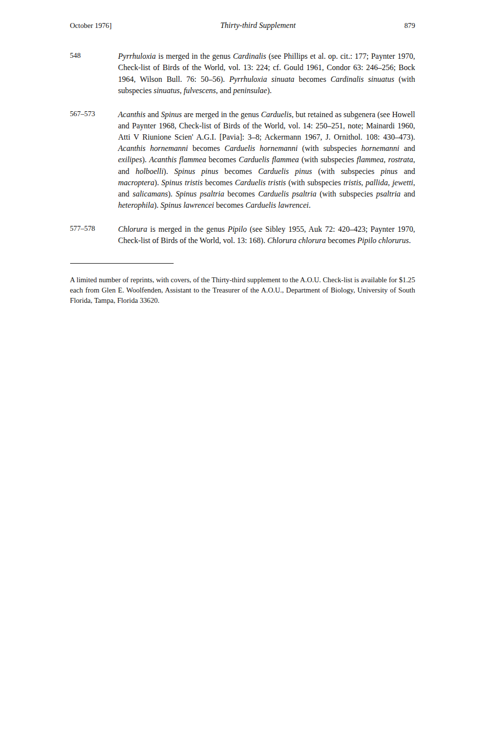October 1976] Thirty-third Supplement 879
548
Pyrrhuloxia is merged in the genus Cardinalis (see Phillips et al. op. cit.: 177; Paynter 1970, Check-list of Birds of the World, vol. 13: 224; cf. Gould 1961, Condor 63: 246–256; Bock 1964, Wilson Bull. 76: 50–56). Pyrrhuloxia sinuata becomes Cardinalis sinuatus (with subspecies sinuatus, fulvescens, and peninsulae).
567–573
Acanthis and Spinus are merged in the genus Carduelis, but retained as subgenera (see Howell and Paynter 1968, Check-list of Birds of the World, vol. 14: 250–251, note; Mainardi 1960, Atti V Riunione Scien' A.G.I. [Pavia]: 3–8; Ackermann 1967, J. Ornithol. 108: 430–473). Acanthis hornemanni becomes Carduelis hornemanni (with subspecies hornemanni and exilipes). Acanthis flammea becomes Carduelis flammea (with subspecies flammea, rostrata, and holboelli). Spinus pinus becomes Carduelis pinus (with subspecies pinus and macroptera). Spinus tristis becomes Carduelis tristis (with subspecies tristis, pallida, jewetti, and salicamans). Spinus psaltria becomes Carduelis psaltria (with subspecies psaltria and heterophila). Spinus lawrencei becomes Carduelis lawrencei.
577–578
Chlorura is merged in the genus Pipilo (see Sibley 1955, Auk 72: 420–423; Paynter 1970, Check-list of Birds of the World, vol. 13: 168). Chlorura chlorura becomes Pipilo chlorurus.
A limited number of reprints, with covers, of the Thirty-third supplement to the A.O.U. Check-list is available for $1.25 each from Glen E. Woolfenden, Assistant to the Treasurer of the A.O.U., Department of Biology, University of South Florida, Tampa, Florida 33620.